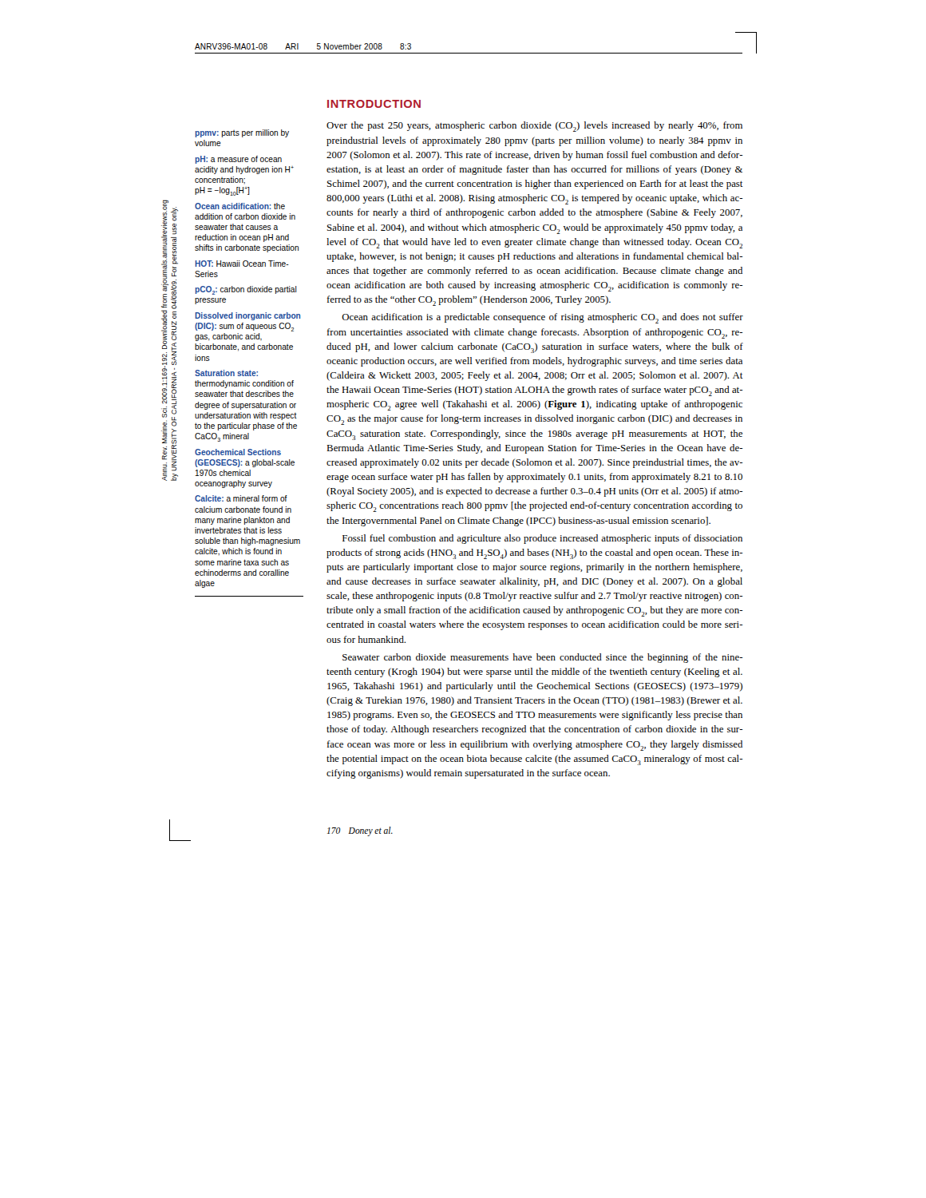ANRV396-MA01-08 ARI 5 November 20088:3
Annu. Rev. Marine. Sci. 2009.1:169-192. Downloaded from arjournals.annualreviews.org
by UNIVERSITY OF CALIFORNIA - SANTA CRUZ on 04/08/09. For personal use only.
ppmv: parts per million by volume
pH: a measure of ocean acidity and hydrogen ion H+ concentration;
pH = −log10[H+]
Ocean acidification: the addition of carbon dioxide in seawater that causes a reduction in ocean pH and shifts in carbonate speciation
HOT: Hawaii Ocean Time-Series
pCO2: carbon dioxide partial pressure
Dissolved inorganic carbon (DIC): sum of aqueous CO2 gas, carbonic acid, bicarbonate, and carbonate ions
Saturation state: thermodynamic condition of seawater that describes the degree of supersaturation or undersaturation with respect to the particular phase of the CaCO3 mineral
Geochemical Sections (GEOSECS): a global-scale 1970s chemical oceanography survey
Calcite: a mineral form of calcium carbonate found in many marine plankton and invertebrates that is less soluble than high-magnesium calcite, which is found in some marine taxa such as echinoderms and coralline algae
INTRODUCTION
Over the past 250 years, atmospheric carbon dioxide (CO2) levels increased by nearly 40%, from preindustrial levels of approximately 280 ppmv (parts per million volume) to nearly 384 ppmv in 2007 (Solomon et al. 2007). This rate of increase, driven by human fossil fuel combustion and deforestation, is at least an order of magnitude faster than has occurred for millions of years (Doney & Schimel 2007), and the current concentration is higher than experienced on Earth for at least the past 800,000 years (Lüthi et al. 2008). Rising atmospheric CO2 is tempered by oceanic uptake, which accounts for nearly a third of anthropogenic carbon added to the atmosphere (Sabine & Feely 2007, Sabine et al. 2004), and without which atmospheric CO2 would be approximately 450 ppmv today, a level of CO2 that would have led to even greater climate change than witnessed today. Ocean CO2 uptake, however, is not benign; it causes pH reductions and alterations in fundamental chemical balances that together are commonly referred to as ocean acidification. Because climate change and ocean acidification are both caused by increasing atmospheric CO2, acidification is commonly referred to as the “other CO2 problem” (Henderson 2006, Turley 2005).
Ocean acidification is a predictable consequence of rising atmospheric CO2 and does not suffer from uncertainties associated with climate change forecasts. Absorption of anthropogenic CO2, reduced pH, and lower calcium carbonate (CaCO3) saturation in surface waters, where the bulk of oceanic production occurs, are well verified from models, hydrographic surveys, and time series data (Caldeira & Wickett 2003, 2005; Feely et al. 2004, 2008; Orr et al. 2005; Solomon et al. 2007). At the Hawaii Ocean Time-Series (HOT) station ALOHA the growth rates of surface water pCO2 and atmospheric CO2 agree well (Takahashi et al. 2006) (Figure 1), indicating uptake of anthropogenic CO2 as the major cause for long-term increases in dissolved inorganic carbon (DIC) and decreases in CaCO3 saturation state. Correspondingly, since the 1980s average pH measurements at HOT, the Bermuda Atlantic Time-Series Study, and European Station for Time-Series in the Ocean have decreased approximately 0.02 units per decade (Solomon et al. 2007). Since preindustrial times, the average ocean surface water pH has fallen by approximately 0.1 units, from approximately 8.21 to 8.10 (Royal Society 2005), and is expected to decrease a further 0.3–0.4 pH units (Orr et al. 2005) if atmospheric CO2 concentrations reach 800 ppmv [the projected end-of-century concentration according to the Intergovernmental Panel on Climate Change (IPCC) business-as-usual emission scenario].
Fossil fuel combustion and agriculture also produce increased atmospheric inputs of dissociation products of strong acids (HNO3 and H2SO4) and bases (NH3) to the coastal and open ocean. These inputs are particularly important close to major source regions, primarily in the northern hemisphere, and cause decreases in surface seawater alkalinity, pH, and DIC (Doney et al. 2007). On a global scale, these anthropogenic inputs (0.8 Tmol/yr reactive sulfur and 2.7 Tmol/yr reactive nitrogen) contribute only a small fraction of the acidification caused by anthropogenic CO2, but they are more concentrated in coastal waters where the ecosystem responses to ocean acidification could be more serious for humankind.
Seawater carbon dioxide measurements have been conducted since the beginning of the nineteenth century (Krogh 1904) but were sparse until the middle of the twentieth century (Keeling et al. 1965, Takahashi 1961) and particularly until the Geochemical Sections (GEOSECS) (1973–1979) (Craig & Turekian 1976, 1980) and Transient Tracers in the Ocean (TTO) (1981–1983) (Brewer et al. 1985) programs. Even so, the GEOSECS and TTO measurements were significantly less precise than those of today. Although researchers recognized that the concentration of carbon dioxide in the surface ocean was more or less in equilibrium with overlying atmosphere CO2, they largely dismissed the potential impact on the ocean biota because calcite (the assumed CaCO3 mineralogy of most calcifying organisms) would remain supersaturated in the surface ocean.
170 Doney et al.